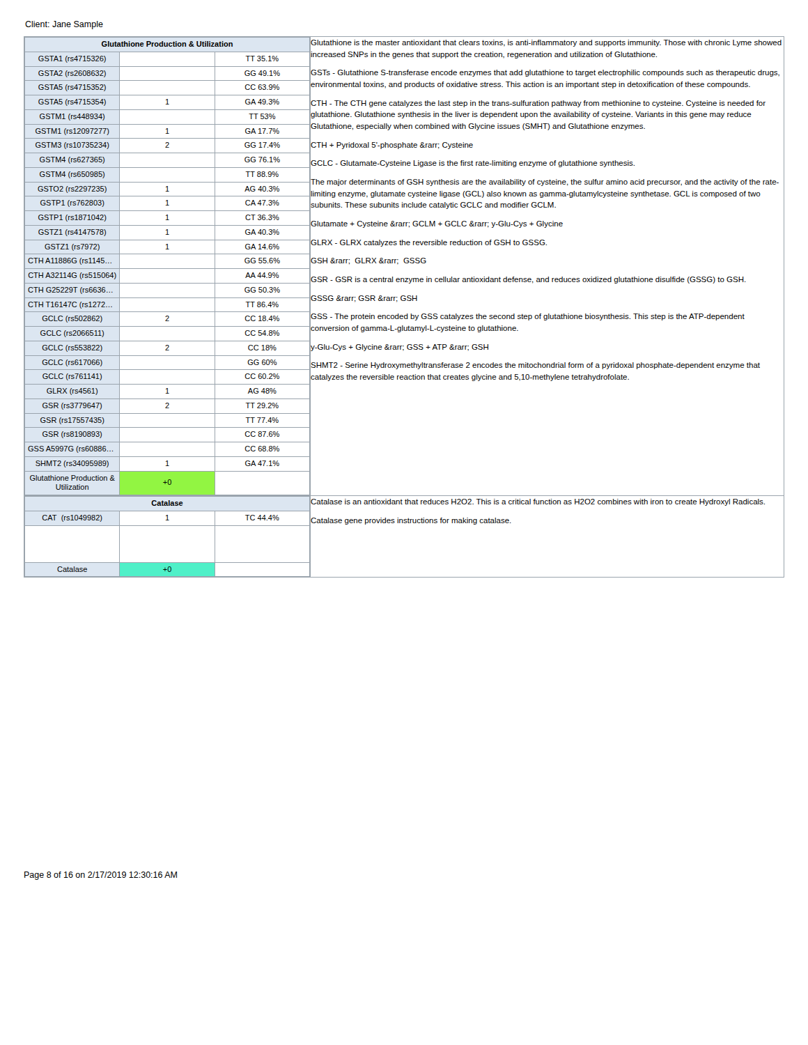Client: Jane Sample
| / Glutathione Production & Utilization / / GSTA1 (rs4715326) / / TT 35.1% / / GSTA2 (rs2608632) / / GG 49.1% / / GSTA5 (rs4715352) / / CC 63.9% / / GSTA5 (rs4715354) / 1 / GA 49.3% / / GSTM1 (rs448934) / / TT 53% / / GSTM1 (rs12097277) / 1 / GA 17.7% / / GSTM3 (rs10735234) / 2 / GG 17.4% / / GSTM4 (rs627365) / / GG 76.1% / / GSTM4 (rs650985) / / TT 88.9% / / GSTO2 (rs2297235) / 1 / AG 40.3% / / GSTP1 (rs762803) / 1 / CA 47.3% / / GSTP1 (rs1871042) / 1 / CT 36.3% / / GSTZ1 (rs4147578) / 1 / GA 40.3% / / GSTZ1 (rs7972) / 1 / GA 14.6% / / CTH A11886G (rs1145920) / / GG 55.6% / / CTH A32114G (rs515064) / / AA 44.9% / / CTH G25229T (rs663649) / / GG 50.3% / / CTH T16147C (rs12723350) / / TT 86.4% / / GCLC (rs502862) / 2 / CC 18.4% / / GCLC (rs2066511) / / CC 54.8% / / GCLC (rs553822) / 2 / CC 18% / / GCLC (rs617066) / / GG 60% / / GCLC (rs761141) / / CC 60.2% / / GLRX (rs4561) / 1 / AG 48% / / GSR (rs3779647) / 2 / TT 29.2% / / GSR (rs17557435) / / TT 77.4% / / GSR (rs8190893) / / CC 87.6% / / GSS A5997G (rs6088659) / / CC 68.8% / / SHMT2 (rs34095989) / 1 / GA 47.1% / / Glutathione Production & Utilization / +0 / / | Glutathione is the master antioxidant that clears toxins, is anti-inflammatory and supports immunity. Those with chronic Lyme showed increased SNPs in the genes that support the creation, regeneration and utilization of Glutathione. GSTs - Glutathione S-transferase encode enzymes that add glutathione to target electrophilic compounds such as therapeutic drugs, environmental toxins, and products of oxidative stress. This action is an important step in detoxification of these compounds. CTH - The CTH gene catalyzes the last step in the trans-sulfuration pathway from methionine to cysteine. Cysteine is needed for glutathione. Glutathione synthesis in the liver is dependent upon the availability of cysteine. Variants in this gene may reduce Glutathione, especially when combined with Glycine issues (SMHT) and Glutathione enzymes. CTH + Pyridoxal 5'-phosphate &rarr; Cysteine GCLC - Glutamate-Cysteine Ligase is the first rate-limiting enzyme of glutathione synthesis. The major determinants of GSH synthesis are the availability of cysteine, the sulfur amino acid precursor, and the activity of the rate-limiting enzyme, glutamate cysteine ligase (GCL) also known as gamma-glutamylcysteine synthetase. GCL is composed of two subunits. These subunits include catalytic GCLC and modifier GCLM. Glutamate + Cysteine &rarr; GCLM + GCLC &rarr; y-Glu-Cys + Glycine GLRX - GLRX catalyzes the reversible reduction of GSH to GSSG. GSH &rarr; GLRX &rarr; GSSG GSR - GSR is a central enzyme in cellular antioxidant defense, and reduces oxidized glutathione disulfide (GSSG) to GSH. GSSG &rarr; GSR &rarr; GSH GSS - The protein encoded by GSS catalyzes the second step of glutathione biosynthesis. This step is the ATP-dependent conversion of gamma-L-glutamyl-L-cysteine to glutathione. y-Glu-Cys + Glycine &rarr; GSS + ATP &rarr; GSH SHMT2 - Serine Hydroxymethyltransferase 2 encodes the mitochondrial form of a pyridoxal phosphate-dependent enzyme that catalyzes the reversible reaction that creates glycine and 5,10-methylene tetrahydrofolate. |
| / Catalase / / CAT (rs1049982) / 1 / TC 44.4% / / Catalase / +0 / / | Catalase is an antioxidant that reduces H2O2. This is a critical function as H2O2 combines with iron to create Hydroxyl Radicals. Catalase gene provides instructions for making catalase. |
Page 8 of 16 on 2/17/2019 12:30:16 AM